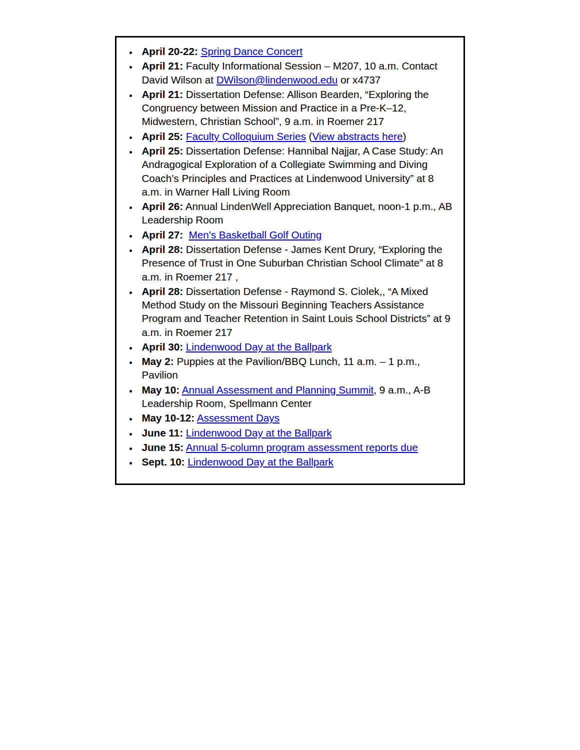April 20-22: Spring Dance Concert
April 21: Faculty Informational Session – M207, 10 a.m. Contact David Wilson at DWilson@lindenwood.edu or x4737
April 21: Dissertation Defense: Allison Bearden, “Exploring the Congruency between Mission and Practice in a Pre-K–12, Midwestern, Christian School”, 9 a.m. in Roemer 217
April 25: Faculty Colloquium Series (View abstracts here)
April 25: Dissertation Defense: Hannibal Najjar, A Case Study: An Andragogical Exploration of a Collegiate Swimming and Diving Coach’s Principles and Practices at Lindenwood University” at 8 a.m. in Warner Hall Living Room
April 26: Annual LindenWell Appreciation Banquet, noon-1 p.m., AB Leadership Room
April 27: Men's Basketball Golf Outing
April 28: Dissertation Defense - James Kent Drury, “Exploring the Presence of Trust in One Suburban Christian School Climate” at 8 a.m. in Roemer 217 ,
April 28: Dissertation Defense - Raymond S. Ciolek,, “A Mixed Method Study on the Missouri Beginning Teachers Assistance Program and Teacher Retention in Saint Louis School Districts” at 9 a.m. in Roemer 217
April 30: Lindenwood Day at the Ballpark
May 2: Puppies at the Pavilion/BBQ Lunch, 11 a.m. – 1 p.m., Pavilion
May 10: Annual Assessment and Planning Summit, 9 a.m., A-B Leadership Room, Spellmann Center
May 10-12: Assessment Days
June 11: Lindenwood Day at the Ballpark
June 15: Annual 5-column program assessment reports due
Sept. 10: Lindenwood Day at the Ballpark